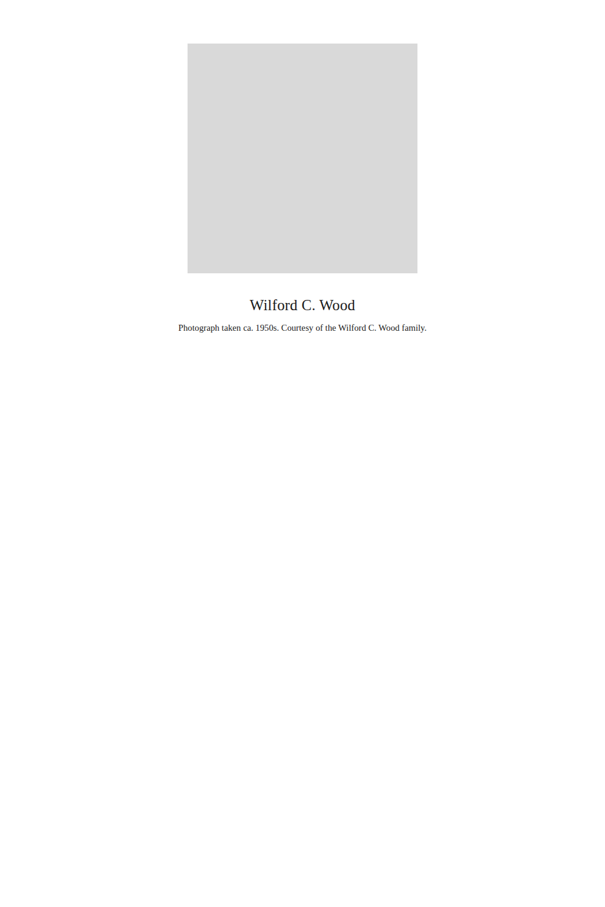Wilford C. Wood Photograph taken ca. 1950s. Courtesy of the Wilford C. Wood family.